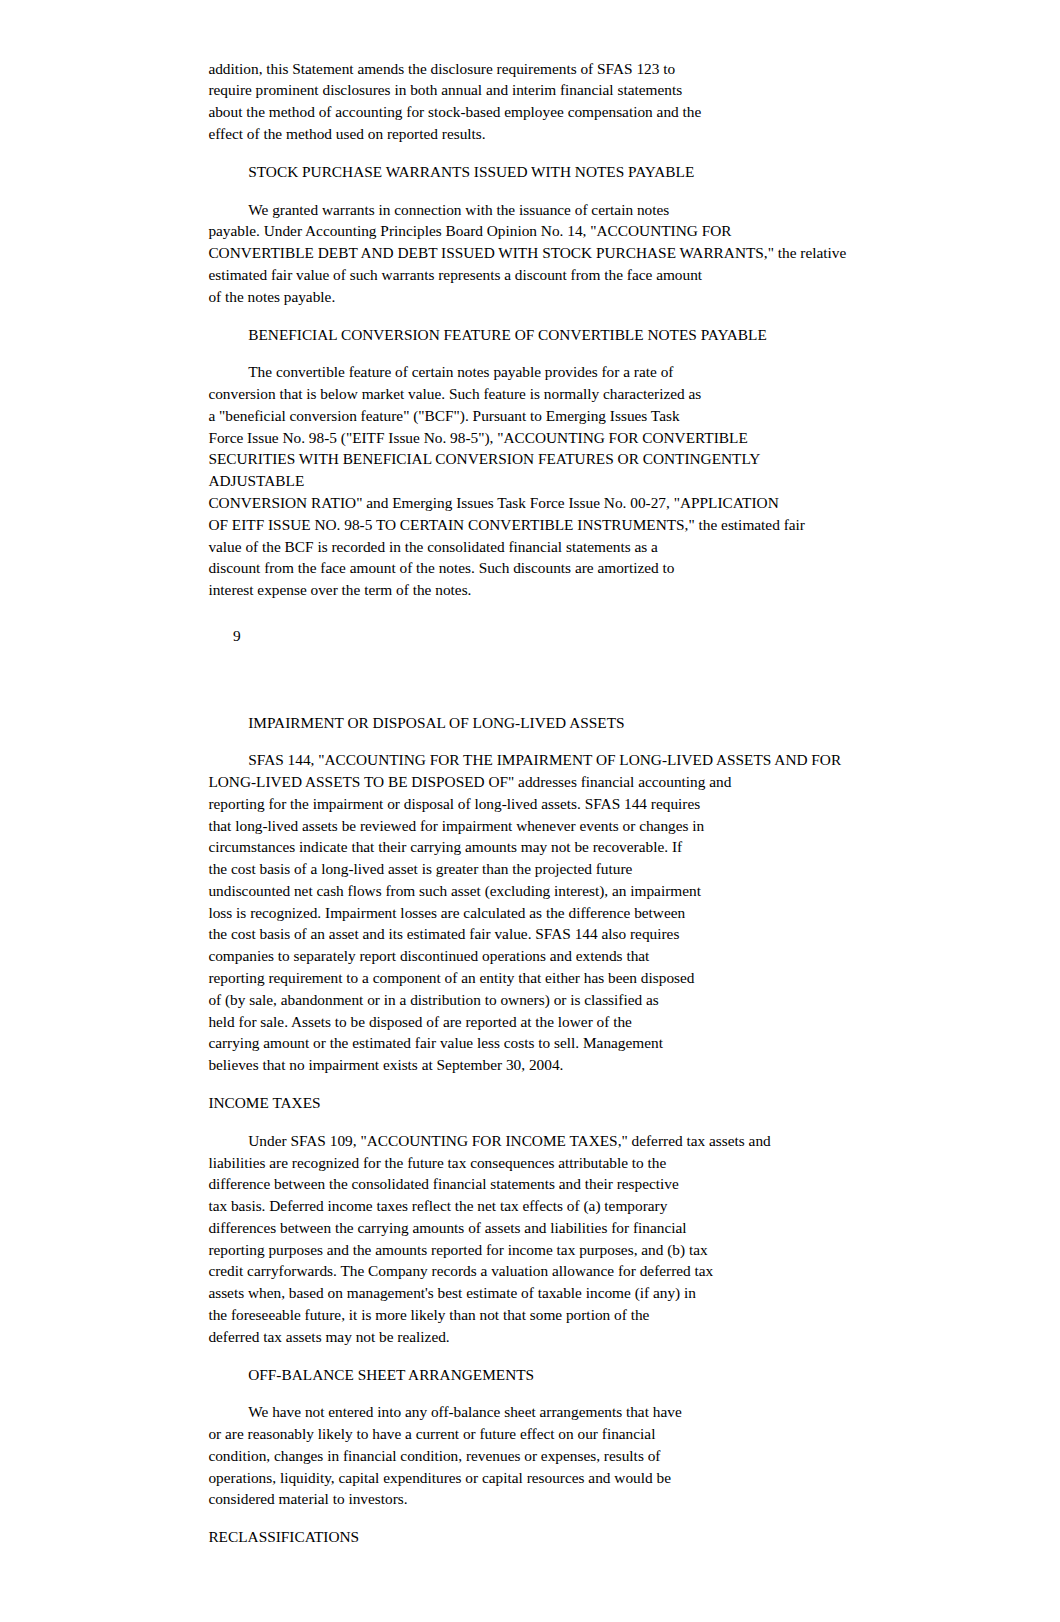addition, this Statement amends the disclosure requirements of SFAS 123 to
require prominent disclosures in both annual and interim financial statements
about the method of accounting for stock-based employee compensation and the
effect of the method used on reported results.
STOCK PURCHASE WARRANTS ISSUED WITH NOTES PAYABLE
We granted warrants in connection with the issuance of certain notes
payable. Under Accounting Principles Board Opinion No. 14, "ACCOUNTING FOR
CONVERTIBLE DEBT AND DEBT ISSUED WITH STOCK PURCHASE WARRANTS," the relative
estimated fair value of such warrants represents a discount from the face amount
of the notes payable.
BENEFICIAL CONVERSION FEATURE OF CONVERTIBLE NOTES PAYABLE
The convertible feature of certain notes payable provides for a rate of
conversion that is below market value. Such feature is normally characterized as
a "beneficial conversion feature" ("BCF"). Pursuant to Emerging Issues Task
Force Issue No. 98-5 ("EITF Issue No. 98-5"), "ACCOUNTING FOR CONVERTIBLE
SECURITIES WITH BENEFICIAL CONVERSION FEATURES OR CONTINGENTLY ADJUSTABLE
CONVERSION RATIO" and Emerging Issues Task Force Issue No. 00-27, "APPLICATION
OF EITF ISSUE NO. 98-5 TO CERTAIN CONVERTIBLE INSTRUMENTS," the estimated fair
value of the BCF is recorded in the consolidated financial statements as a
discount from the face amount of the notes. Such discounts are amortized to
interest expense over the term of the notes.
9
IMPAIRMENT OR DISPOSAL OF LONG-LIVED ASSETS
SFAS 144, "ACCOUNTING FOR THE IMPAIRMENT OF LONG-LIVED ASSETS AND FOR
LONG-LIVED ASSETS TO BE DISPOSED OF" addresses financial accounting and
reporting for the impairment or disposal of long-lived assets. SFAS 144 requires
that long-lived assets be reviewed for impairment whenever events or changes in
circumstances indicate that their carrying amounts may not be recoverable. If
the cost basis of a long-lived asset is greater than the projected future
undiscounted net cash flows from such asset (excluding interest), an impairment
loss is recognized. Impairment losses are calculated as the difference between
the cost basis of an asset and its estimated fair value. SFAS 144 also requires
companies to separately report discontinued operations and extends that
reporting requirement to a component of an entity that either has been disposed
of (by sale, abandonment or in a distribution to owners) or is classified as
held for sale. Assets to be disposed of are reported at the lower of the
carrying amount or the estimated fair value less costs to sell. Management
believes that no impairment exists at September 30, 2004.
INCOME TAXES
Under SFAS 109, "ACCOUNTING FOR INCOME TAXES," deferred tax assets and
liabilities are recognized for the future tax consequences attributable to the
difference between the consolidated financial statements and their respective
tax basis. Deferred income taxes reflect the net tax effects of (a) temporary
differences between the carrying amounts of assets and liabilities for financial
reporting purposes and the amounts reported for income tax purposes, and (b) tax
credit carryforwards. The Company records a valuation allowance for deferred tax
assets when, based on management's best estimate of taxable income (if any) in
the foreseeable future, it is more likely than not that some portion of the
deferred tax assets may not be realized.
OFF-BALANCE SHEET ARRANGEMENTS
We have not entered into any off-balance sheet arrangements that have
or are reasonably likely to have a current or future effect on our financial
condition, changes in financial condition, revenues or expenses, results of
operations, liquidity, capital expenditures or capital resources and would be
considered material to investors.
RECLASSIFICATIONS